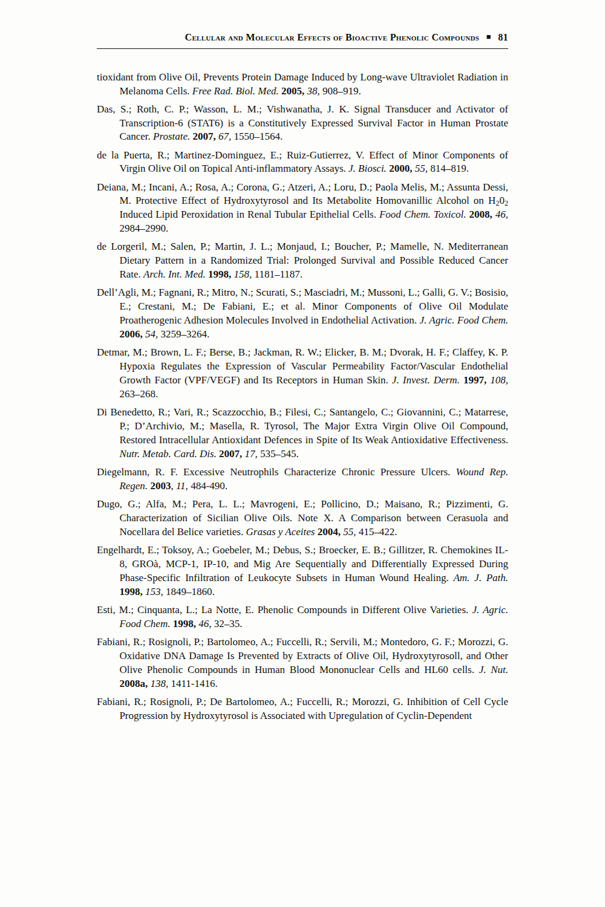Cellular and Molecular Effects of Bioactive Phenolic Compounds ■ 81
tioxidant from Olive Oil, Prevents Protein Damage Induced by Long-wave Ultraviolet Radiation in Melanoma Cells. Free Rad. Biol. Med. 2005, 38, 908–919.
Das, S.; Roth, C. P.; Wasson, L. M.; Vishwanatha, J. K. Signal Transducer and Activator of Transcription-6 (STAT6) is a Constitutively Expressed Survival Factor in Human Prostate Cancer. Prostate. 2007, 67, 1550–1564.
de la Puerta, R.; Martinez-Dominguez, E.; Ruiz-Gutierrez, V. Effect of Minor Components of Virgin Olive Oil on Topical Anti-inflammatory Assays. J. Biosci. 2000, 55, 814–819.
Deiana, M.; Incani, A.; Rosa, A.; Corona, G.; Atzeri, A.; Loru, D.; Paola Melis, M.; Assunta Dessi, M. Protective Effect of Hydroxytyrosol and Its Metabolite Homovanillic Alcohol on H202 Induced Lipid Peroxidation in Renal Tubular Epithelial Cells. Food Chem. Toxicol. 2008, 46, 2984–2990.
de Lorgeril, M.; Salen, P.; Martin, J. L.; Monjaud, I.; Boucher, P.; Mamelle, N. Mediterranean Dietary Pattern in a Randomized Trial: Prolonged Survival and Possible Reduced Cancer Rate. Arch. Int. Med. 1998, 158, 1181–1187.
Dell’Agli, M.; Fagnani, R.; Mitro, N.; Scurati, S.; Masciadri, M.; Mussoni, L.; Galli, G. V.; Bosisio, E.; Crestani, M.; De Fabiani, E.; et al. Minor Components of Olive Oil Modulate Proatherogenic Adhesion Molecules Involved in Endothelial Activation. J. Agric. Food Chem. 2006, 54, 3259–3264.
Detmar, M.; Brown, L. F.; Berse, B.; Jackman, R. W.; Elicker, B. M.; Dvorak, H. F.; Claffey, K. P. Hypoxia Regulates the Expression of Vascular Permeability Factor/Vascular Endothelial Growth Factor (VPF/VEGF) and Its Receptors in Human Skin. J. Invest. Derm. 1997, 108, 263–268.
Di Benedetto, R.; Vari, R.; Scazzocchio, B.; Filesi, C.; Santangelo, C.; Giovannini, C.; Matarrese, P.; D’Archivio, M.; Masella, R. Tyrosol, The Major Extra Virgin Olive Oil Compound, Restored Intracellular Antioxidant Defences in Spite of Its Weak Antioxidative Effectiveness. Nutr. Metab. Card. Dis. 2007, 17, 535–545.
Diegelmann, R. F. Excessive Neutrophils Characterize Chronic Pressure Ulcers. Wound Rep. Regen. 2003, 11, 484-490.
Dugo, G.; Alfa, M.; Pera, L. L.; Mavrogeni, E.; Pollicino, D.; Maisano, R.; Pizzimenti, G. Characterization of Sicilian Olive Oils. Note X. A Comparison between Cerasuola and Nocellara del Belice varieties. Grasas y Aceites 2004, 55, 415–422.
Engelhardt, E.; Toksoy, A.; Goebeler, M.; Debus, S.; Broecker, E. B.; Gillitzer, R. Chemokines IL-8, GROà, MCP-1, IP-10, and Mig Are Sequentially and Differentially Expressed During Phase-Specific Infiltration of Leukocyte Subsets in Human Wound Healing. Am. J. Path. 1998, 153, 1849–1860.
Esti, M.; Cinquanta, L.; La Notte, E. Phenolic Compounds in Different Olive Varieties. J. Agric. Food Chem. 1998, 46, 32–35.
Fabiani, R.; Rosignoli, P.; Bartolomeo, A.; Fuccelli, R.; Servili, M.; Montedoro, G. F.; Morozzi, G. Oxidative DNA Damage Is Prevented by Extracts of Olive Oil, Hydroxytyrosoll, and Other Olive Phenolic Compounds in Human Blood Mononuclear Cells and HL60 cells. J. Nut. 2008a, 138, 1411-1416.
Fabiani, R.; Rosignoli, P.; De Bartolomeo, A.; Fuccelli, R.; Morozzi, G. Inhibition of Cell Cycle Progression by Hydroxytyrosol is Associated with Upregulation of Cyclin-Dependent